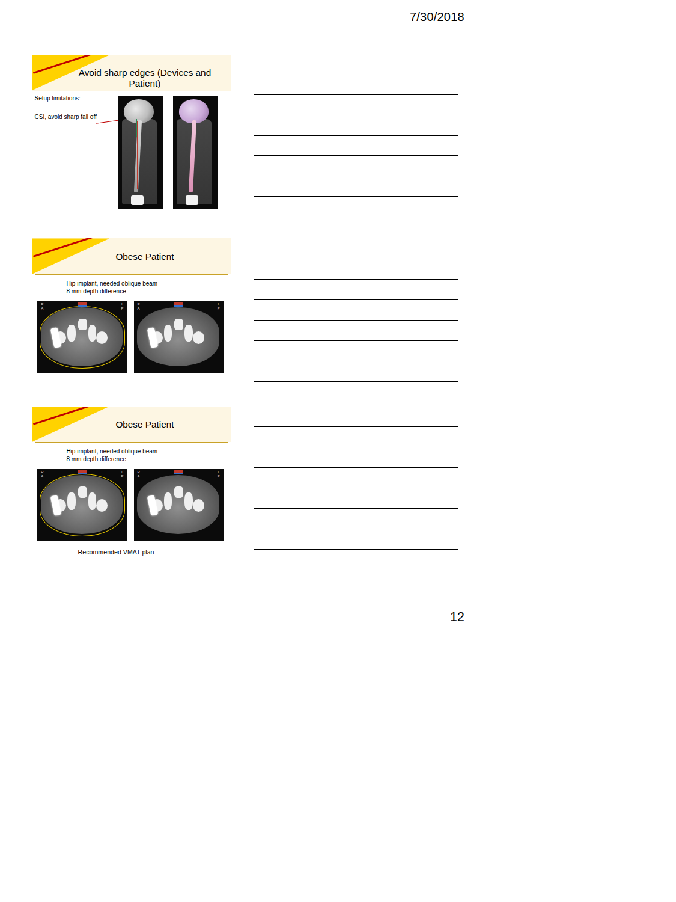7/30/2018
Avoid sharp edges (Devices and Patient)
Setup limitations:
CSI, avoid sharp fall off
Obese Patient
Hip implant, needed oblique beam
8 mm depth difference
R
A
L
P
R
A
L
P
Obese Patient
Hip implant, needed oblique beam
8 mm depth difference
R
A
L
P
R
A
L
P
Recommended VMAT plan
12